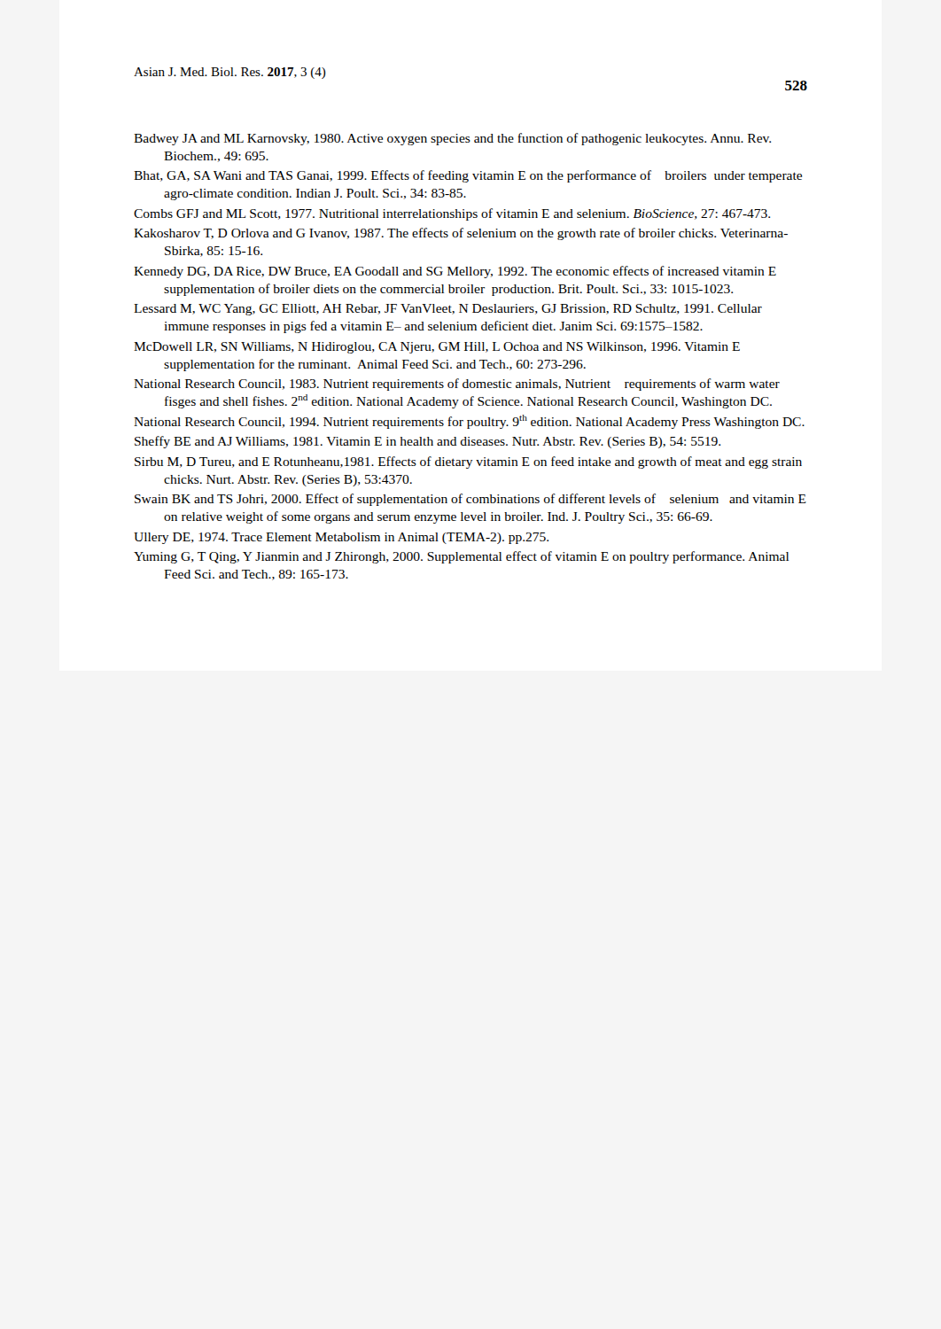Asian J. Med. Biol. Res. 2017, 3 (4)
528
Badwey JA and ML Karnovsky, 1980. Active oxygen species and the function of pathogenic leukocytes. Annu. Rev. Biochem., 49: 695.
Bhat, GA, SA Wani and TAS Ganai, 1999. Effects of feeding vitamin E on the performance of broilers under temperate agro-climate condition. Indian J. Poult. Sci., 34: 83-85.
Combs GFJ and ML Scott, 1977. Nutritional interrelationships of vitamin E and selenium. BioScience, 27: 467-473.
Kakosharov T, D Orlova and G Ivanov, 1987. The effects of selenium on the growth rate of broiler chicks. Veterinarna-Sbirka, 85: 15-16.
Kennedy DG, DA Rice, DW Bruce, EA Goodall and SG Mellory, 1992. The economic effects of increased vitamin E supplementation of broiler diets on the commercial broiler production. Brit. Poult. Sci., 33: 1015-1023.
Lessard M, WC Yang, GC Elliott, AH Rebar, JF VanVleet, N Deslauriers, GJ Brission, RD Schultz, 1991. Cellular immune responses in pigs fed a vitamin E– and selenium deficient diet. Janim Sci. 69:1575–1582.
McDowell LR, SN Williams, N Hidiroglou, CA Njeru, GM Hill, L Ochoa and NS Wilkinson, 1996. Vitamin E supplementation for the ruminant. Animal Feed Sci. and Tech., 60: 273-296.
National Research Council, 1983. Nutrient requirements of domestic animals, Nutrient requirements of warm water fisges and shell fishes. 2nd edition. National Academy of Science. National Research Council, Washington DC.
National Research Council, 1994. Nutrient requirements for poultry. 9th edition. National Academy Press Washington DC.
Sheffy BE and AJ Williams, 1981. Vitamin E in health and diseases. Nutr. Abstr. Rev. (Series B), 54: 5519.
Sirbu M, D Tureu, and E Rotunheanu,1981. Effects of dietary vitamin E on feed intake and growth of meat and egg strain chicks. Nurt. Abstr. Rev. (Series B), 53:4370.
Swain BK and TS Johri, 2000. Effect of supplementation of combinations of different levels of selenium and vitamin E on relative weight of some organs and serum enzyme level in broiler. Ind. J. Poultry Sci., 35: 66-69.
Ullery DE, 1974. Trace Element Metabolism in Animal (TEMA-2). pp.275.
Yuming G, T Qing, Y Jianmin and J Zhirongh, 2000. Supplemental effect of vitamin E on poultry performance. Animal Feed Sci. and Tech., 89: 165-173.